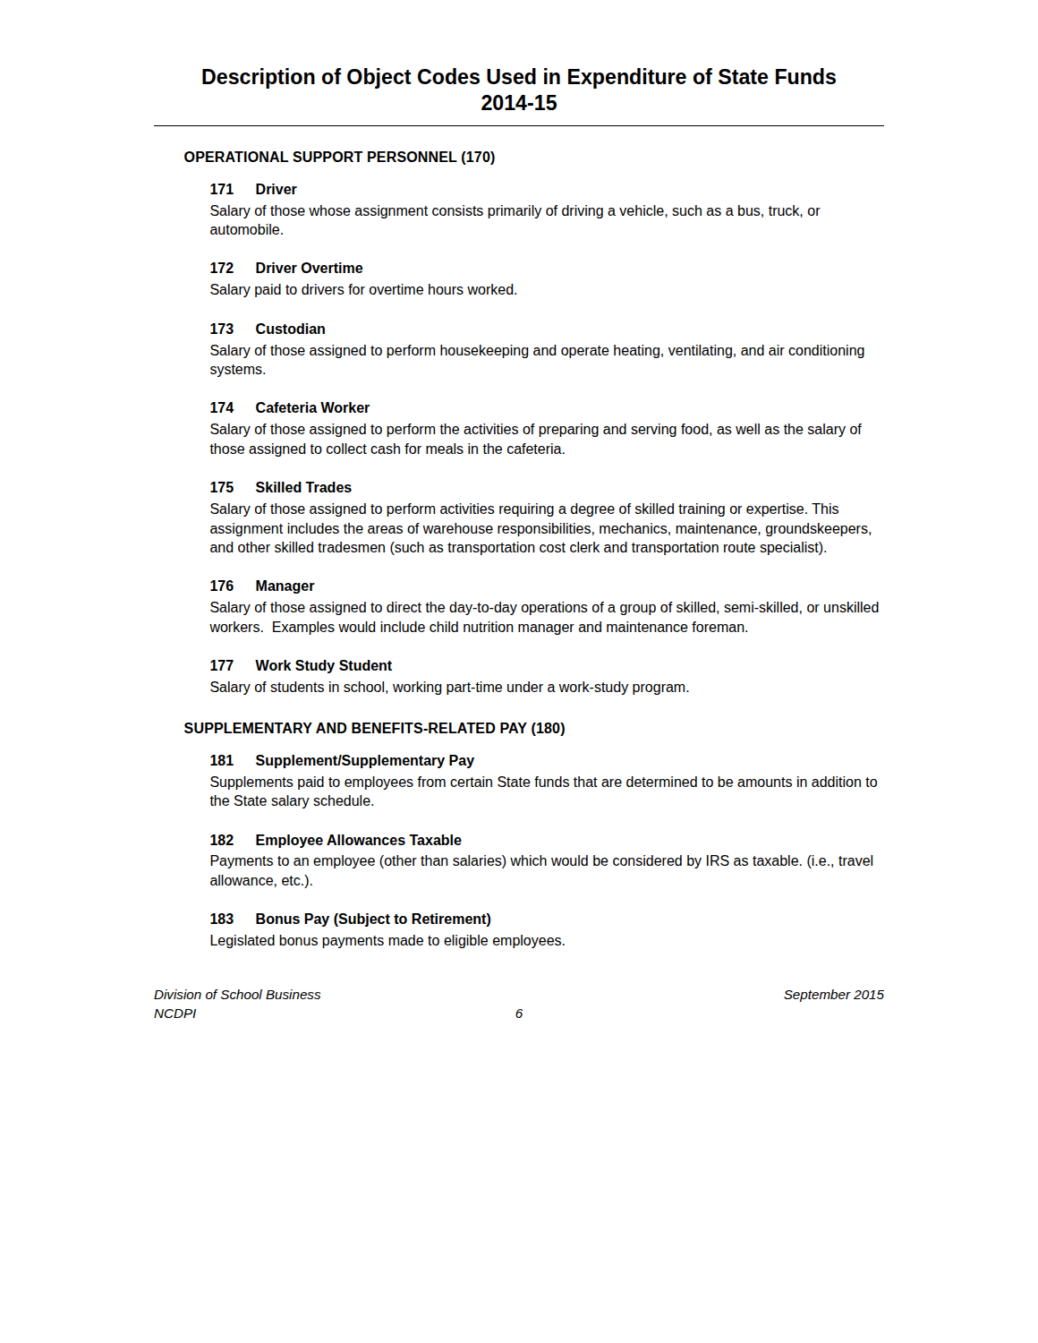Description of Object Codes Used in Expenditure of State Funds
2014-15
OPERATIONAL SUPPORT PERSONNEL (170)
171 Driver
Salary of those whose assignment consists primarily of driving a vehicle, such as a bus, truck, or automobile.
172 Driver Overtime
Salary paid to drivers for overtime hours worked.
173 Custodian
Salary of those assigned to perform housekeeping and operate heating, ventilating, and air conditioning systems.
174 Cafeteria Worker
Salary of those assigned to perform the activities of preparing and serving food, as well as the salary of those assigned to collect cash for meals in the cafeteria.
175 Skilled Trades
Salary of those assigned to perform activities requiring a degree of skilled training or expertise. This assignment includes the areas of warehouse responsibilities, mechanics, maintenance, groundskeepers, and other skilled tradesmen (such as transportation cost clerk and transportation route specialist).
176 Manager
Salary of those assigned to direct the day-to-day operations of a group of skilled, semi-skilled, or unskilled workers. Examples would include child nutrition manager and maintenance foreman.
177 Work Study Student
Salary of students in school, working part-time under a work-study program.
SUPPLEMENTARY AND BENEFITS-RELATED PAY (180)
181 Supplement/Supplementary Pay
Supplements paid to employees from certain State funds that are determined to be amounts in addition to the State salary schedule.
182 Employee Allowances Taxable
Payments to an employee (other than salaries) which would be considered by IRS as taxable. (i.e., travel allowance, etc.).
183 Bonus Pay (Subject to Retirement)
Legislated bonus payments made to eligible employees.
Division of School Business
NCDPI
September 2015
6